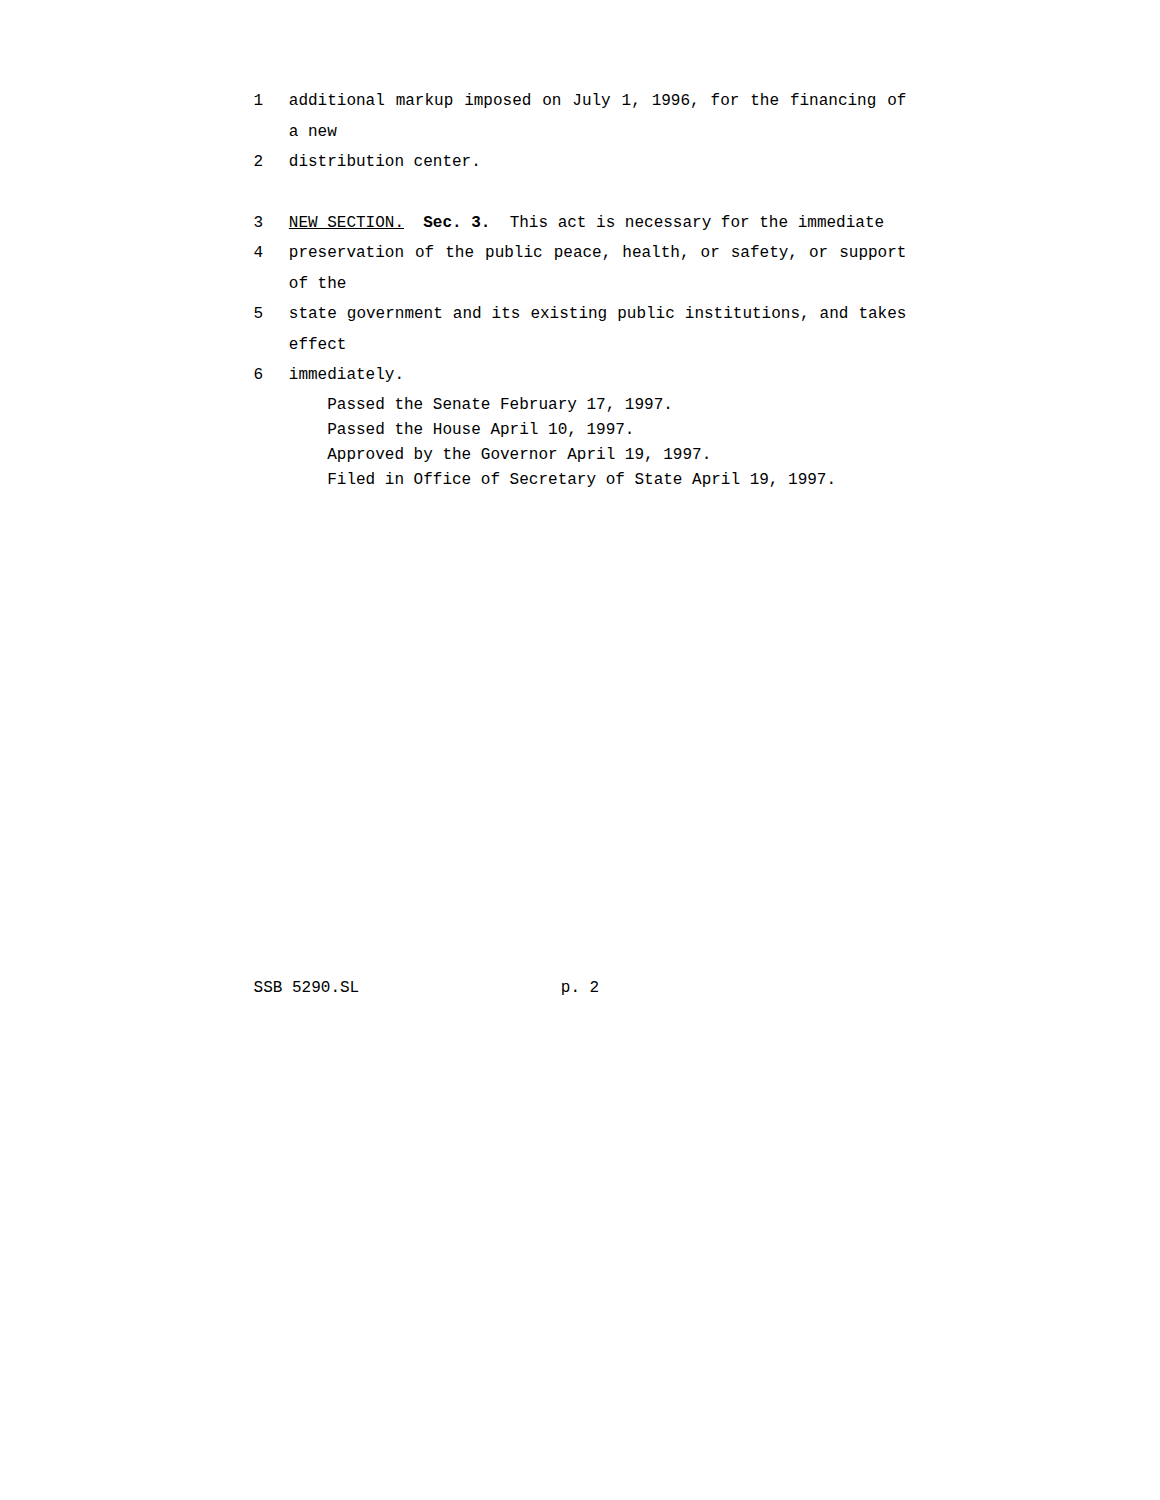1 additional markup imposed on July 1, 1996, for the financing of a new
2 distribution center.
3 NEW SECTION. Sec. 3. This act is necessary for the immediate
4 preservation of the public peace, health, or safety, or support of the
5 state government and its existing public institutions, and takes effect
6 immediately.
Passed the Senate February 17, 1997. Passed the House April 10, 1997. Approved by the Governor April 19, 1997. Filed in Office of Secretary of State April 19, 1997.
SSB 5290.SL
p. 2